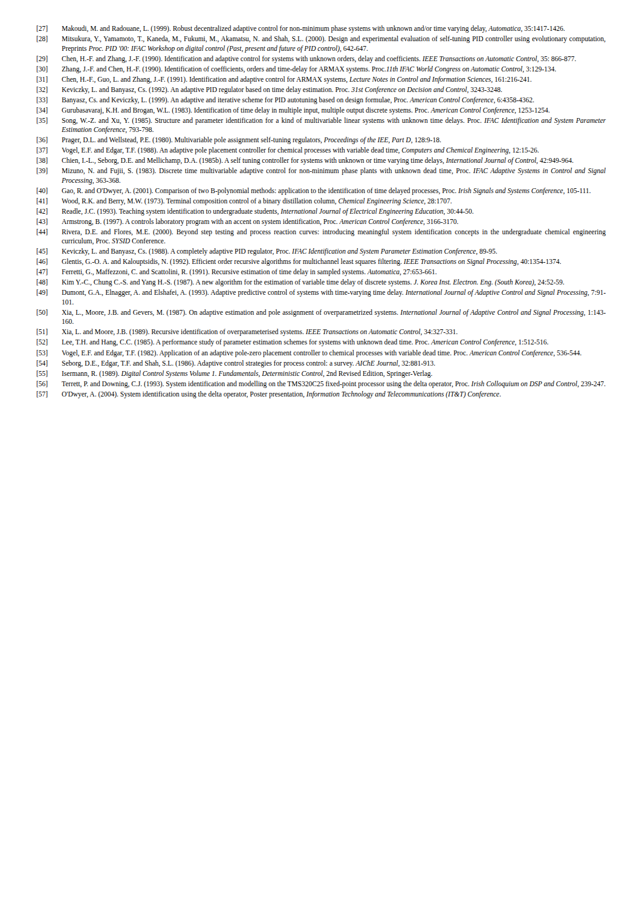[27] Makoudi, M. and Radouane, L. (1999). Robust decentralized adaptive control for non-minimum phase systems with unknown and/or time varying delay, Automatica, 35:1417-1426.
[28] Mitsukura, Y., Yamamoto, T., Kaneda, M., Fukumi, M., Akamatsu, N. and Shah, S.L. (2000). Design and experimental evaluation of self-tuning PID controller using evolutionary computation, Preprints Proc. PID '00: IFAC Workshop on digital control (Past, present and future of PID control), 642-647.
[29] Chen, H.-F. and Zhang, J.-F. (1990). Identification and adaptive control for systems with unknown orders, delay and coefficients. IEEE Transactions on Automatic Control, 35: 866-877.
[30] Zhang, J.-F. and Chen, H.-F. (1990). Identification of coefficients, orders and time-delay for ARMAX systems. Proc.11th IFAC World Congress on Automatic Control, 3:129-134.
[31] Chen, H.-F., Guo, L. and Zhang, J.-F. (1991). Identification and adaptive control for ARMAX systems, Lecture Notes in Control and Information Sciences, 161:216-241.
[32] Keviczky, L. and Banyasz, Cs. (1992). An adaptive PID regulator based on time delay estimation. Proc. 31st Conference on Decision and Control, 3243-3248.
[33] Banyasz, Cs. and Keviczky, L. (1999). An adaptive and iterative scheme for PID autotuning based on design formulae, Proc. American Control Conference, 6:4358-4362.
[34] Gurubasavaraj, K.H. and Brogan, W.L. (1983). Identification of time delay in multiple input, multiple output discrete systems. Proc. American Control Conference, 1253-1254.
[35] Song, W.-Z. and Xu, Y. (1985). Structure and parameter identification for a kind of multivariable linear systems with unknown time delays. Proc. IFAC Identification and System Parameter Estimation Conference, 793-798.
[36] Prager, D.L. and Wellstead, P.E. (1980). Multivariable pole assignment self-tuning regulators, Proceedings of the IEE, Part D, 128:9-18.
[37] Vogel, E.F. and Edgar, T.F. (1988). An adaptive pole placement controller for chemical processes with variable dead time, Computers and Chemical Engineering, 12:15-26.
[38] Chien, I.-L., Seborg, D.E. and Mellichamp, D.A. (1985b). A self tuning controller for systems with unknown or time varying time delays, International Journal of Control, 42:949-964.
[39] Mizuno, N. and Fujii, S. (1983). Discrete time multivariable adaptive control for non-minimum phase plants with unknown dead time, Proc. IFAC Adaptive Systems in Control and Signal Processing, 363-368.
[40] Gao, R. and O'Dwyer, A. (2001). Comparison of two B-polynomial methods: application to the identification of time delayed processes, Proc. Irish Signals and Systems Conference, 105-111.
[41] Wood, R.K. and Berry, M.W. (1973). Terminal composition control of a binary distillation column, Chemical Engineering Science, 28:1707.
[42] Readle, J.C. (1993). Teaching system identification to undergraduate students, International Journal of Electrical Engineering Education, 30:44-50.
[43] Armstrong, B. (1997). A controls laboratory program with an accent on system identification, Proc. American Control Conference, 3166-3170.
[44] Rivera, D.E. and Flores, M.E. (2000). Beyond step testing and process reaction curves: introducing meaningful system identification concepts in the undergraduate chemical engineering curriculum, Proc. SYSID Conference.
[45] Keviczky, L. and Banyasz, Cs. (1988). A completely adaptive PID regulator, Proc. IFAC Identification and System Parameter Estimation Conference, 89-95.
[46] Glentis, G.-O. A. and Kalouptsidis, N. (1992). Efficient order recursive algorithms for multichannel least squares filtering. IEEE Transactions on Signal Processing, 40:1354-1374.
[47] Ferretti, G., Maffezzoni, C. and Scattolini, R. (1991). Recursive estimation of time delay in sampled systems. Automatica, 27:653-661.
[48] Kim Y.-C., Chung C.-S. and Yang H.-S. (1987). A new algorithm for the estimation of variable time delay of discrete systems. J. Korea Inst. Electron. Eng. (South Korea), 24:52-59.
[49] Dumont, G.A., Elnagger, A. and Elshafei, A. (1993). Adaptive predictive control of systems with time-varying time delay. International Journal of Adaptive Control and Signal Processing, 7:91-101.
[50] Xia, L., Moore, J.B. and Gevers, M. (1987). On adaptive estimation and pole assignment of overparametrized systems. International Journal of Adaptive Control and Signal Processing, 1:143-160.
[51] Xia, L. and Moore, J.B. (1989). Recursive identification of overparameterised systems. IEEE Transactions on Automatic Control, 34:327-331.
[52] Lee, T.H. and Hang, C.C. (1985). A performance study of parameter estimation schemes for systems with unknown dead time. Proc. American Control Conference, 1:512-516.
[53] Vogel, E.F. and Edgar, T.F. (1982). Application of an adaptive pole-zero placement controller to chemical processes with variable dead time. Proc. American Control Conference, 536-544.
[54] Seborg, D.E., Edgar, T.F. and Shah, S.L. (1986). Adaptive control strategies for process control: a survey. AIChE Journal, 32:881-913.
[55] Isermann, R. (1989). Digital Control Systems Volume 1. Fundamentals, Deterministic Control, 2nd Revised Edition, Springer-Verlag.
[56] Terrett, P. and Downing, C.J. (1993). System identification and modelling on the TMS320C25 fixed-point processor using the delta operator, Proc. Irish Colloquium on DSP and Control, 239-247.
[57] O'Dwyer, A. (2004). System identification using the delta operator, Poster presentation, Information Technology and Telecommunications (IT&T) Conference.